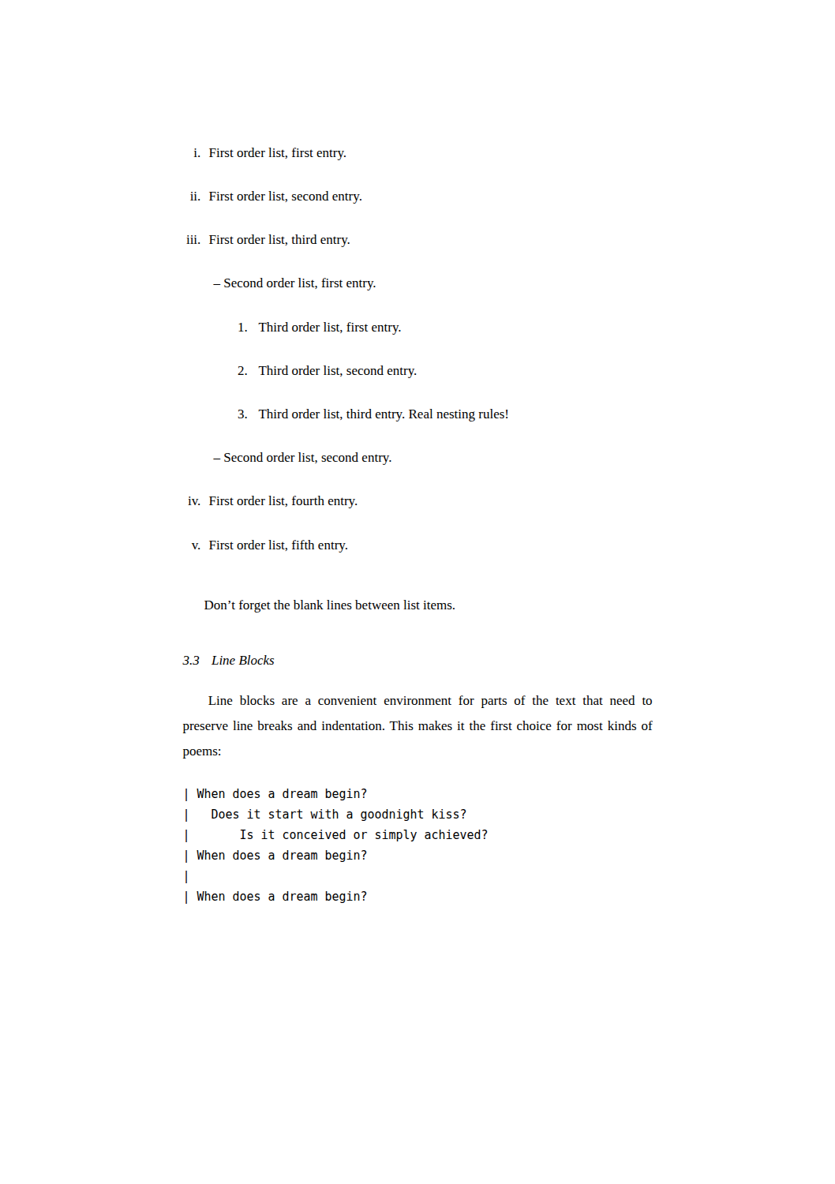First order list, first entry.
First order list, second entry.
First order list, third entry.
Second order list, first entry.
Third order list, first entry.
Third order list, second entry.
Third order list, third entry. Real nesting rules!
Second order list, second entry.
First order list, fourth entry.
First order list, fifth entry.
Don’t forget the blank lines between list items.
3.3 Line Blocks
Line blocks are a convenient environment for parts of the text that need to preserve line breaks and indentation. This makes it the first choice for most kinds of poems:
| When does a dream begin?
|   Does it start with a goodnight kiss?
|       Is it conceived or simply achieved?
| When does a dream begin?
|
| When does a dream begin?